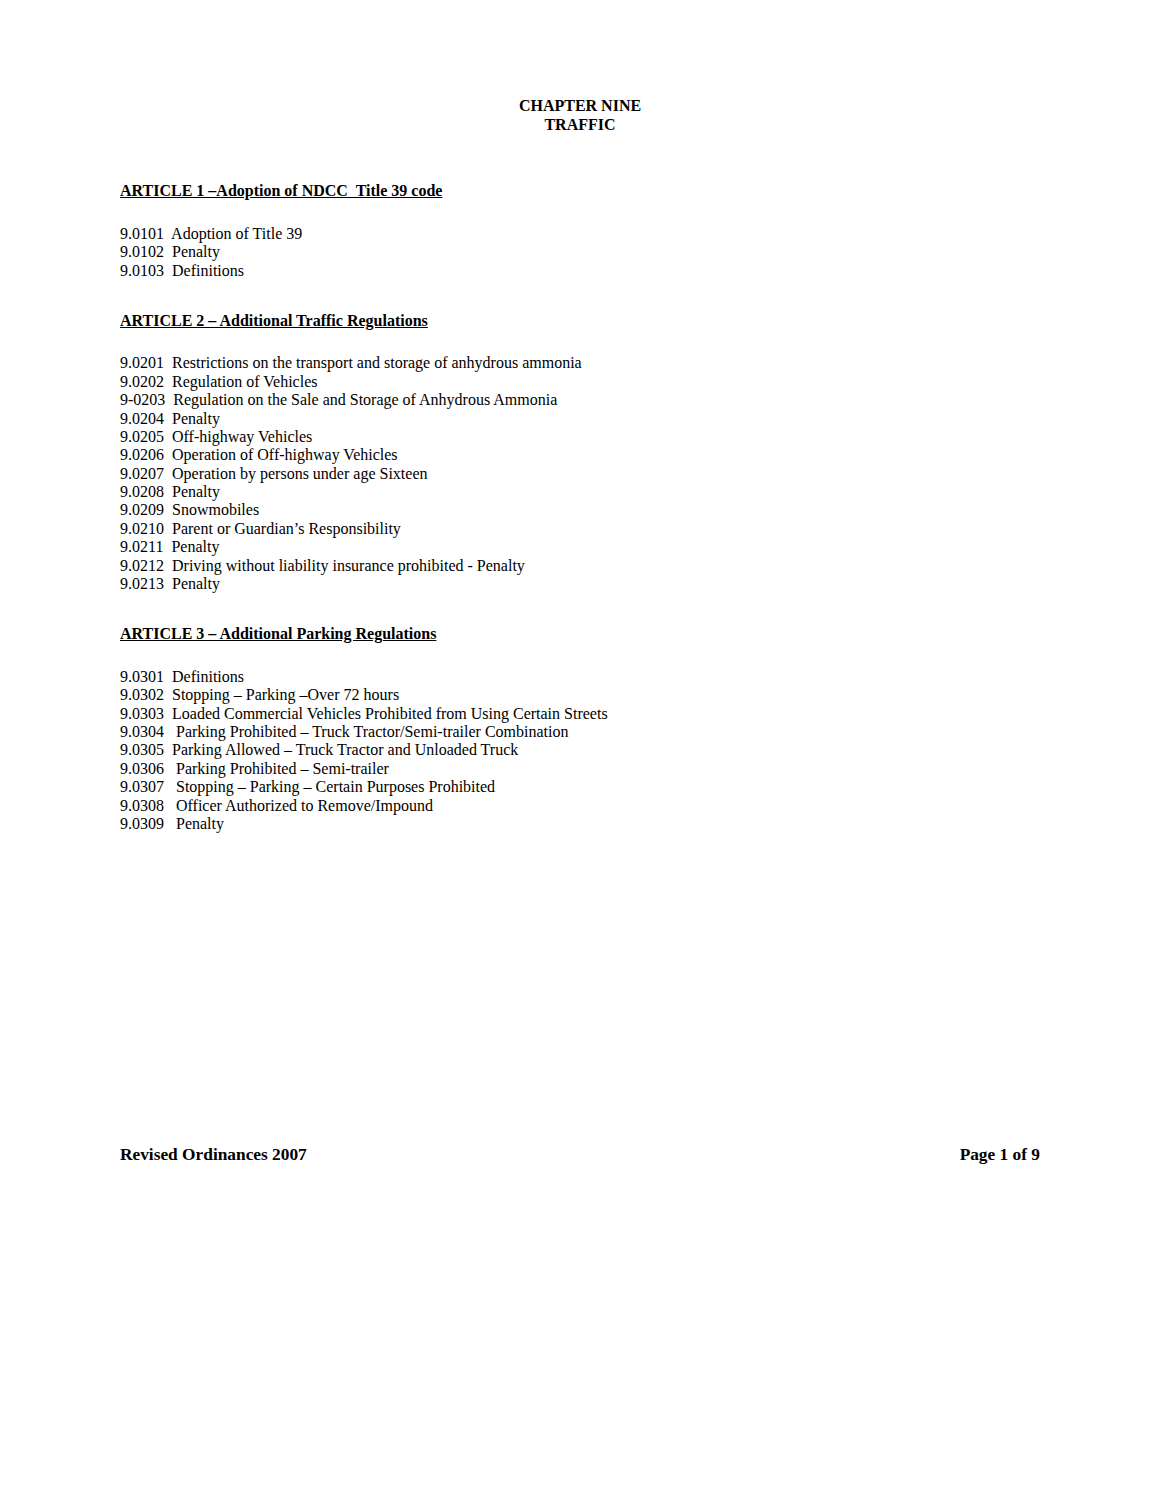CHAPTER NINE
TRAFFIC
ARTICLE 1 –Adoption of NDCC Title 39 code
9.0101 Adoption of Title 39
9.0102 Penalty
9.0103 Definitions
ARTICLE 2 – Additional Traffic Regulations
9.0201 Restrictions on the transport and storage of anhydrous ammonia
9.0202 Regulation of Vehicles
9-0203 Regulation on the Sale and Storage of Anhydrous Ammonia
9.0204 Penalty
9.0205 Off-highway Vehicles
9.0206 Operation of Off-highway Vehicles
9.0207 Operation by persons under age Sixteen
9.0208 Penalty
9.0209 Snowmobiles
9.0210 Parent or Guardian’s Responsibility
9.0211 Penalty
9.0212 Driving without liability insurance prohibited - Penalty
9.0213 Penalty
ARTICLE 3 – Additional Parking Regulations
9.0301 Definitions
9.0302 Stopping – Parking –Over 72 hours
9.0303 Loaded Commercial Vehicles Prohibited from Using Certain Streets
9.0304 Parking Prohibited – Truck Tractor/Semi-trailer Combination
9.0305 Parking Allowed – Truck Tractor and Unloaded Truck
9.0306 Parking Prohibited – Semi-trailer
9.0307 Stopping – Parking – Certain Purposes Prohibited
9.0308 Officer Authorized to Remove/Impound
9.0309 Penalty
Revised Ordinances 2007 Page 1 of 9